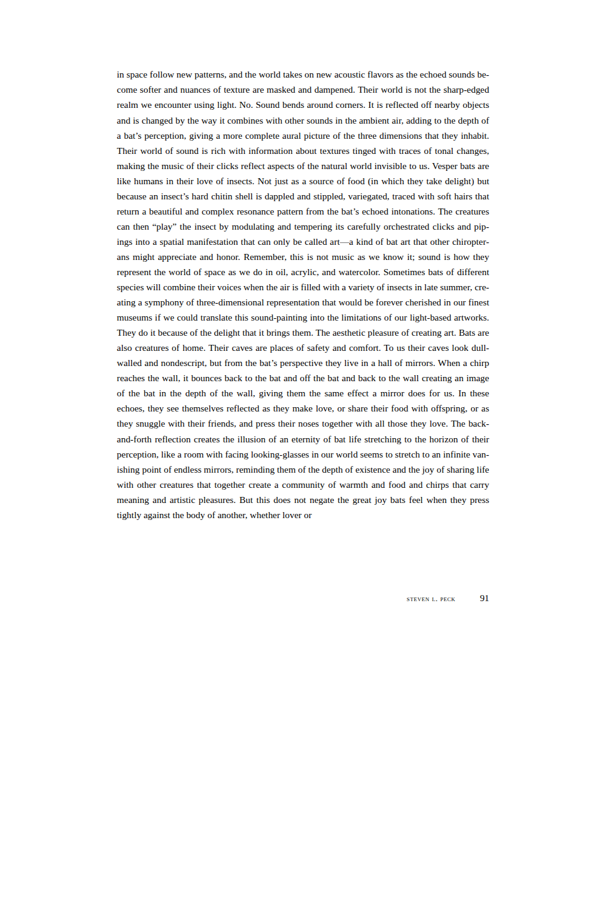in space follow new patterns, and the world takes on new acoustic flavors as the echoed sounds become softer and nuances of texture are masked and dampened. Their world is not the sharp-edged realm we encounter using light. No. Sound bends around corners. It is reflected off nearby objects and is changed by the way it combines with other sounds in the ambient air, adding to the depth of a bat’s perception, giving a more complete aural picture of the three dimensions that they inhabit. Their world of sound is rich with information about textures tinged with traces of tonal changes, making the music of their clicks reflect aspects of the natural world invisible to us. Vesper bats are like humans in their love of insects. Not just as a source of food (in which they take delight) but because an insect’s hard chitin shell is dappled and stippled, variegated, traced with soft hairs that return a beautiful and complex resonance pattern from the bat’s echoed intonations. The creatures can then “play” the insect by modulating and tempering its carefully orchestrated clicks and pipings into a spatial manifestation that can only be called art—a kind of bat art that other chiropterans might appreciate and honor. Remember, this is not music as we know it; sound is how they represent the world of space as we do in oil, acrylic, and watercolor. Sometimes bats of different species will combine their voices when the air is filled with a variety of insects in late summer, creating a symphony of three-dimensional representation that would be forever cherished in our finest museums if we could translate this sound-painting into the limitations of our light-based artworks. They do it because of the delight that it brings them. The aesthetic pleasure of creating art. Bats are also creatures of home. Their caves are places of safety and comfort. To us their caves look dull-walled and nondescript, but from the bat’s perspective they live in a hall of mirrors. When a chirp reaches the wall, it bounces back to the bat and off the bat and back to the wall creating an image of the bat in the depth of the wall, giving them the same effect a mirror does for us. In these echoes, they see themselves reflected as they make love, or share their food with offspring, or as they snuggle with their friends, and press their noses together with all those they love. The back-and-forth reflection creates the illusion of an eternity of bat life stretching to the horizon of their perception, like a room with facing looking-glasses in our world seems to stretch to an infinite vanishing point of endless mirrors, reminding them of the depth of existence and the joy of sharing life with other creatures that together create a community of warmth and food and chirps that carry meaning and artistic pleasures. But this does not negate the great joy bats feel when they press tightly against the body of another, whether lover or
steven l. peck 91